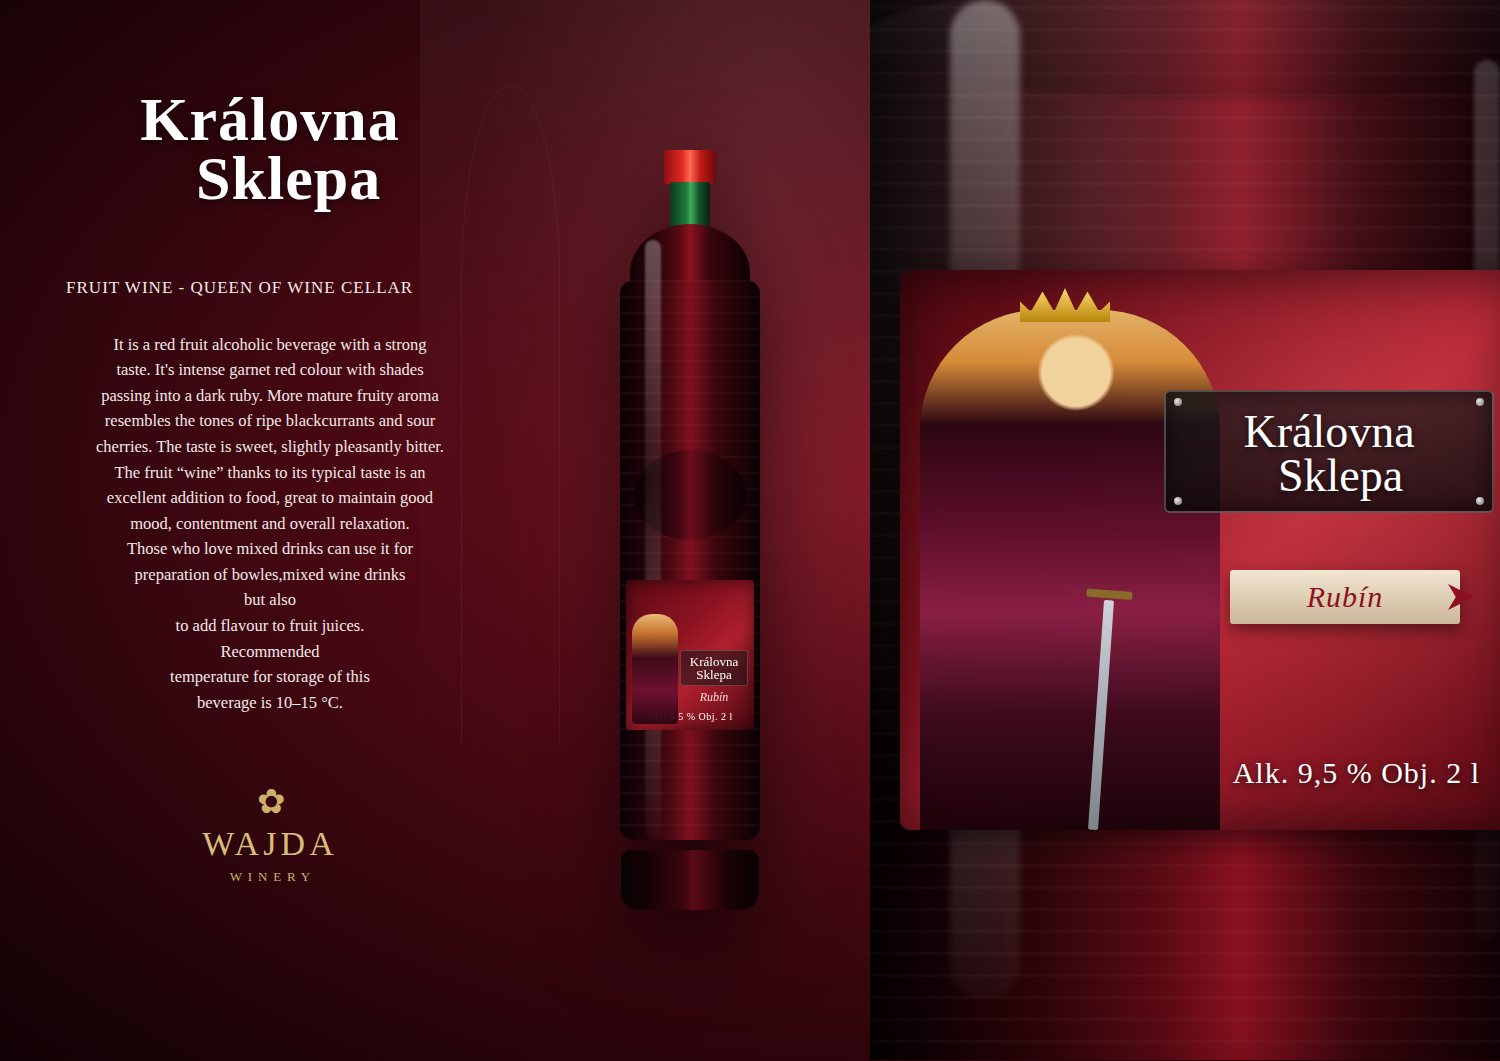Královna Sklepa
Fruit wine - Queen of wine cellar
It is a red fruit alcoholic beverage with a strong taste. It's intense garnet red colour with shades passing into a dark ruby. More mature fruity aroma resembles the tones of ripe blackcurrants and sour cherries. The taste is sweet, slightly pleasantly bitter. The fruit “wine” thanks to its typical taste is an excellent addition to food, great to maintain good mood, contentment and overall relaxation. Those who love mixed drinks can use it for preparation of bowles,mixed wine drinks but also to add flavour to fruit juices. Recommended temperature for storage of this beverage is 10–15 °C.
✿
WAJDA
WINERY
Královna
Sklepa
Rubín
Alk. 9,5 % Obj. 2 l
Královna
Sklepa
Rubín
Alk. 9,5 % Obj. 2 l